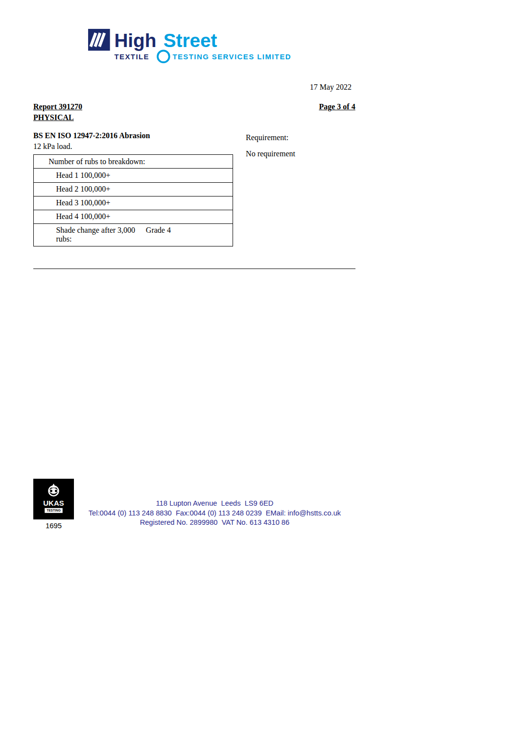17 May 2022
Report 391270 Page 3 of 4
PHYSICAL
BS EN ISO 12947-2:2016 Abrasion
12 kPa load.
| Number of rubs to breakdown: |
| Head 1 100,000+ |
| Head 2 100,000+ |
| Head 3 100,000+ |
| Head 4 100,000+ |
| Shade change after 3,000 rubs: Grade 4 |
Requirement:
No requirement
118 Lupton Avenue Leeds LS9 6ED
Tel:0044 (0) 113 248 8830 Fax:0044 (0) 113 248 0239 EMail: info@hstts.co.uk
Registered No. 2899980 VAT No. 613 4310 86